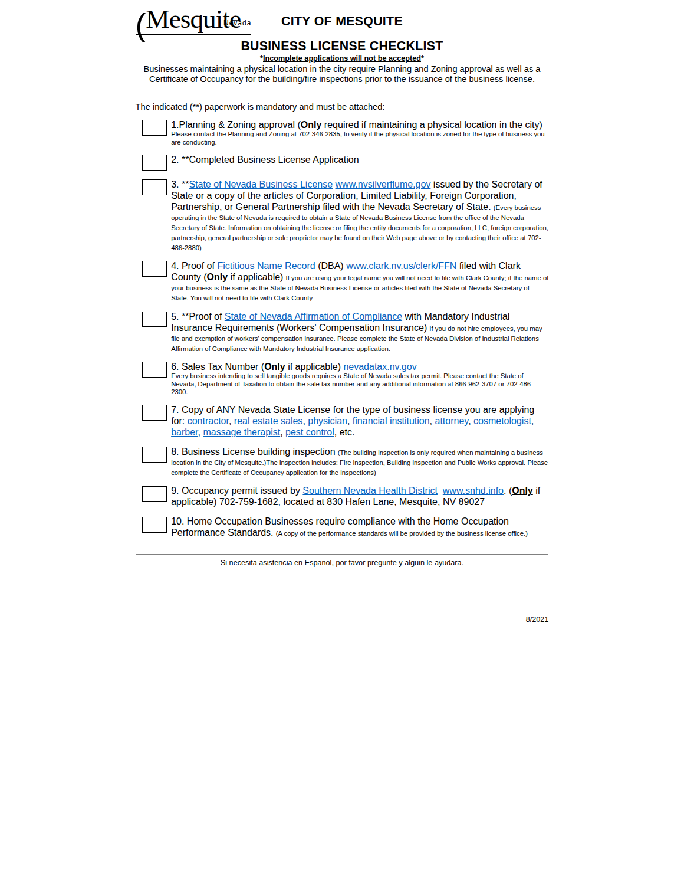(Mesquite Nevada
CITY OF MESQUITE
BUSINESS LICENSE CHECKLIST
*Incomplete applications will not be accepted*
Businesses maintaining a physical location in the city require Planning and Zoning approval as well as a Certificate of Occupancy for the building/fire inspections prior to the issuance of the business license.
The indicated (**) paperwork is mandatory and must be attached:
1.Planning & Zoning approval (Only required if maintaining a physical location in the city) Please contact the Planning and Zoning at 702-346-2835, to verify if the physical location is zoned for the type of business you are conducting.
2. **Completed Business License Application
3. **State of Nevada Business License www.nvsilverflume.gov issued by the Secretary of State or a copy of the articles of Corporation, Limited Liability, Foreign Corporation, Partnership, or General Partnership filed with the Nevada Secretary of State. (Every business operating in the State of Nevada is required to obtain a State of Nevada Business License from the office of the Nevada Secretary of State. Information on obtaining the license or filing the entity documents for a corporation, LLC, foreign corporation, partnership, general partnership or sole proprietor may be found on their Web page above or by contacting their office at 702-486-2880)
4. Proof of Fictitious Name Record (DBA) www.clark.nv.us/clerk/FFN filed with Clark County (Only if applicable) If you are using your legal name you will not need to file with Clark County; if the name of your business is the same as the State of Nevada Business License or articles filed with the State of Nevada Secretary of State. You will not need to file with Clark County
5. **Proof of State of Nevada Affirmation of Compliance with Mandatory Industrial Insurance Requirements (Workers' Compensation Insurance) If you do not hire employees, you may file and exemption of workers' compensation insurance. Please complete the State of Nevada Division of Industrial Relations Affirmation of Compliance with Mandatory Industrial Insurance application.
6. Sales Tax Number (Only if applicable) nevadatax.nv.gov Every business intending to sell tangible goods requires a State of Nevada sales tax permit. Please contact the State of Nevada, Department of Taxation to obtain the sale tax number and any additional information at 866-962-3707 or 702-486-2300.
7. Copy of ANY Nevada State License for the type of business license you are applying for: contractor, real estate sales, physician, financial institution, attorney, cosmetologist, barber, massage therapist, pest control, etc.
8. Business License building inspection (The building inspection is only required when maintaining a business location in the City of Mesquite.)The inspection includes: Fire inspection, Building inspection and Public Works approval. Please complete the Certificate of Occupancy application for the inspections)
9. Occupancy permit issued by Southern Nevada Health District www.snhd.info. (Only if applicable) 702-759-1682, located at 830 Hafen Lane, Mesquite, NV 89027
10. Home Occupation Businesses require compliance with the Home Occupation Performance Standards. (A copy of the performance standards will be provided by the business license office.)
Si necesita asistencia en Espanol, por favor pregunte y alguin le ayudara.
8/2021